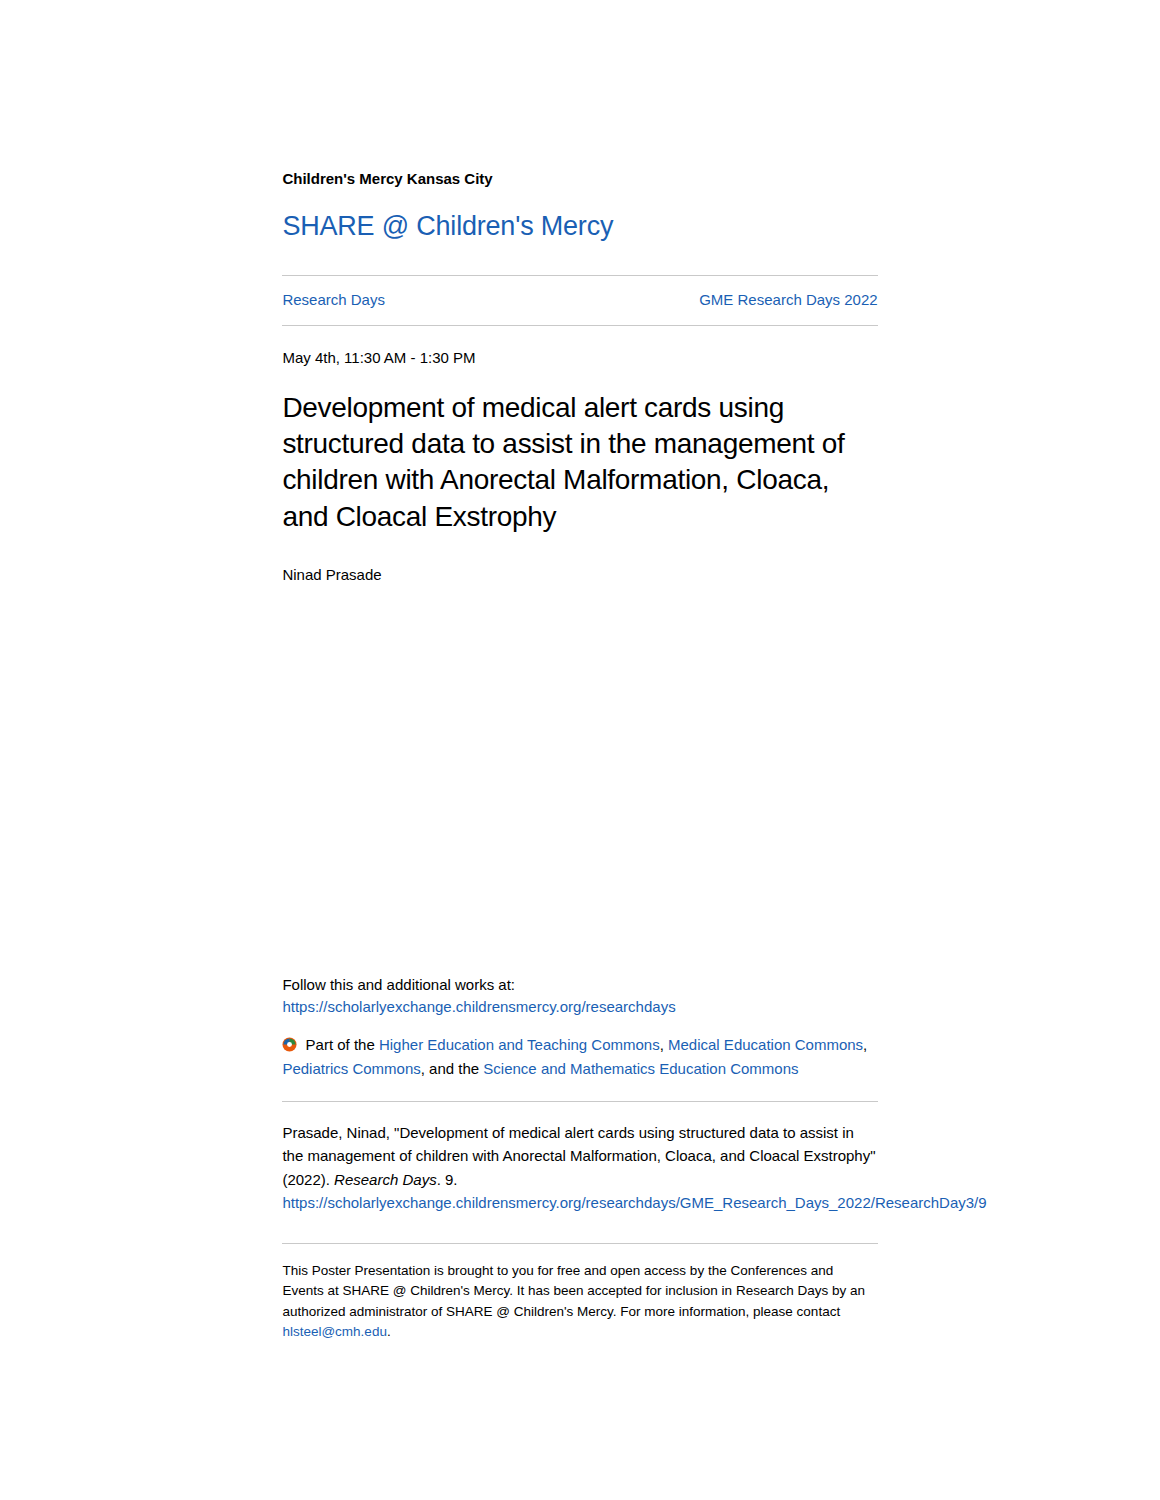Children's Mercy Kansas City
SHARE @ Children's Mercy
Research Days GME Research Days 2022
May 4th, 11:30 AM - 1:30 PM
Development of medical alert cards using structured data to assist in the management of children with Anorectal Malformation, Cloaca, and Cloacal Exstrophy
Ninad Prasade
Follow this and additional works at: https://scholarlyexchange.childrensmercy.org/researchdays
Part of the Higher Education and Teaching Commons, Medical Education Commons, Pediatrics Commons, and the Science and Mathematics Education Commons
Prasade, Ninad, "Development of medical alert cards using structured data to assist in the management of children with Anorectal Malformation, Cloaca, and Cloacal Exstrophy" (2022). Research Days. 9.
https://scholarlyexchange.childrensmercy.org/researchdays/GME_Research_Days_2022/ResearchDay3/9
This Poster Presentation is brought to you for free and open access by the Conferences and Events at SHARE @ Children's Mercy. It has been accepted for inclusion in Research Days by an authorized administrator of SHARE @ Children's Mercy. For more information, please contact hlsteel@cmh.edu.